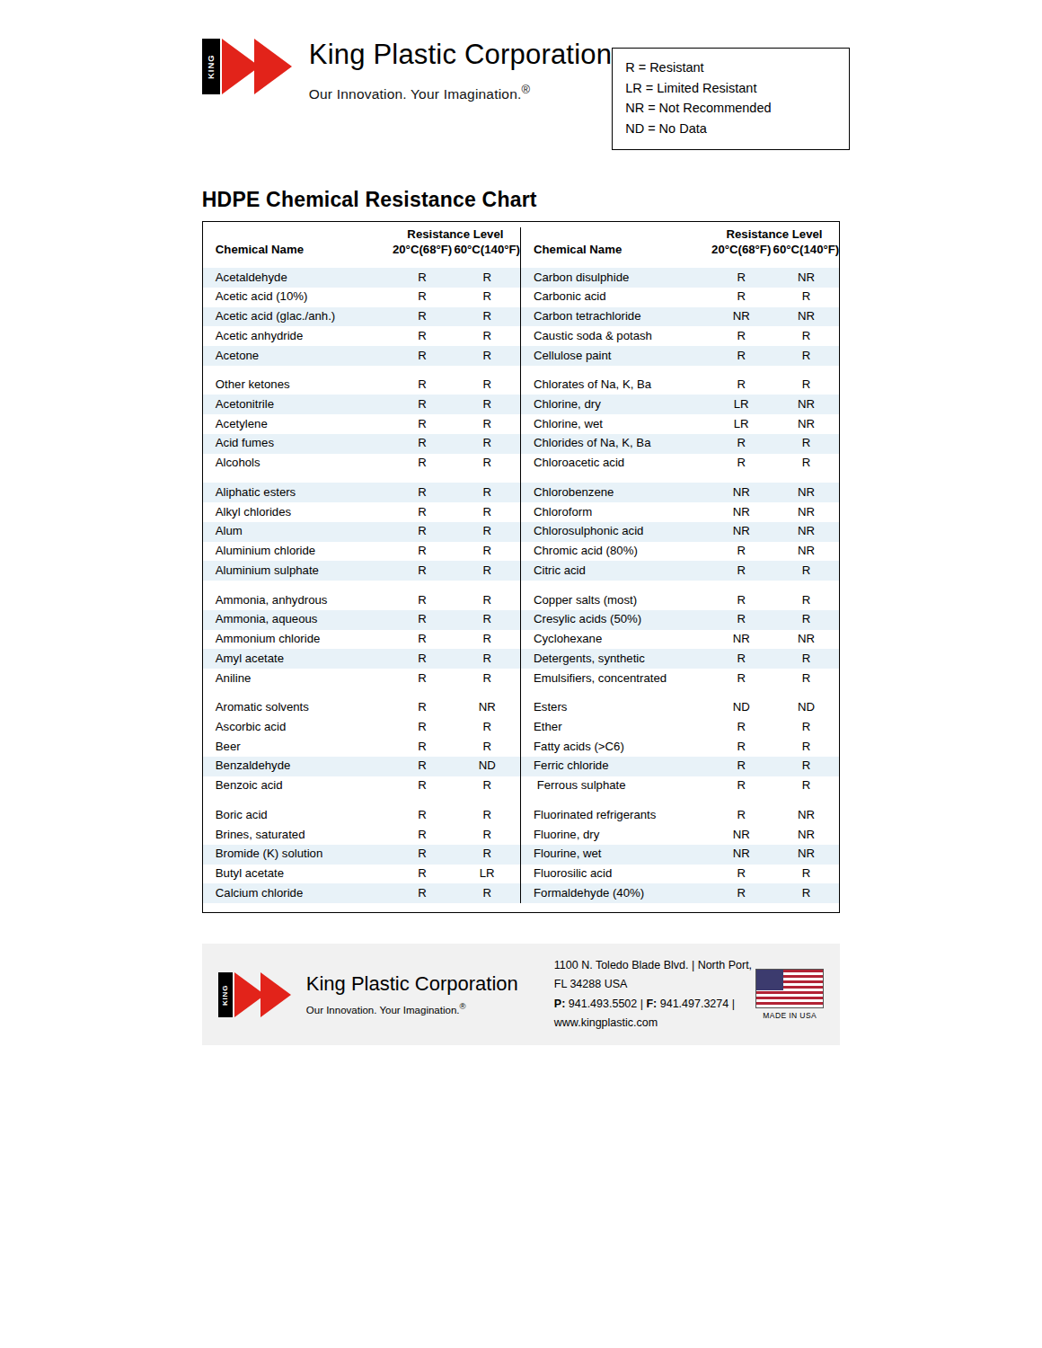KING
King Plastic Corporation
Our Innovation. Your Imagination.®
R = Resistant
LR = Limited Resistant
NR = Not Recommended
ND = No Data
HDPE Chemical Resistance Chart
| | Resistance Level |
| --- | --- |
| Chemical Name | 20°C(68°F) | 60°C(140°F) |
| Acetaldehyde | R | R |
| Acetic acid (10%) | R | R |
| Acetic acid (glac./anh.) | R | R |
| Acetic anhydride | R | R |
| Acetone | R | R |
| Other ketones | R | R |
| Acetonitrile | R | R |
| Acetylene | R | R |
| Acid fumes | R | R |
| Alcohols | R | R |
| Aliphatic esters | R | R |
| Alkyl chlorides | R | R |
| Alum | R | R |
| Aluminium chloride | R | R |
| Aluminium sulphate | R | R |
| Ammonia, anhydrous | R | R |
| Ammonia, aqueous | R | R |
| Ammonium chloride | R | R |
| Amyl acetate | R | R |
| Aniline | R | R |
| Aromatic solvents | R | NR |
| Ascorbic acid | R | R |
| Beer | R | R |
| Benzaldehyde | R | ND |
| Benzoic acid | R | R |
| Boric acid | R | R |
| Brines, saturated | R | R |
| Bromide (K) solution | R | R |
| Butyl acetate | R | LR |
| Calcium chloride | R | R |
| | Resistance Level |
| --- | --- |
| Chemical Name | 20°C(68°F) | 60°C(140°F) |
| Carbon disulphide | R | NR |
| Carbonic acid | R | R |
| Carbon tetrachloride | NR | NR |
| Caustic soda & potash | R | R |
| Cellulose paint | R | R |
| Chlorates of Na, K, Ba | R | R |
| Chlorine, dry | LR | NR |
| Chlorine, wet | LR | NR |
| Chlorides of Na, K, Ba | R | R |
| Chloroacetic acid | R | R |
| Chlorobenzene | NR | NR |
| Chloroform | NR | NR |
| Chlorosulphonic acid | NR | NR |
| Chromic acid (80%) | R | NR |
| Citric acid | R | R |
| Copper salts (most) | R | R |
| Cresylic acids (50%) | R | R |
| Cyclohexane | NR | NR |
| Detergents, synthetic | R | R |
| Emulsifiers, concentrated | R | R |
| Esters | ND | ND |
| Ether | R | R |
| Fatty acids (>C6) | R | R |
| Ferric chloride | R | R |
| Ferrous sulphate | R | R |
| Fluorinated refrigerants | R | NR |
| Fluorine, dry | NR | NR |
| Flourine, wet | NR | NR |
| Fluorosilic acid | R | R |
| Formaldehyde (40%) | R | R |
KING
King Plastic Corporation
Our Innovation. Your Imagination.®
1100 N. Toledo Blade Blvd. | North Port, FL 34288 USA
P: 941.493.5502 | F: 941.497.3274 | www.kingplastic.com
MADE IN USA